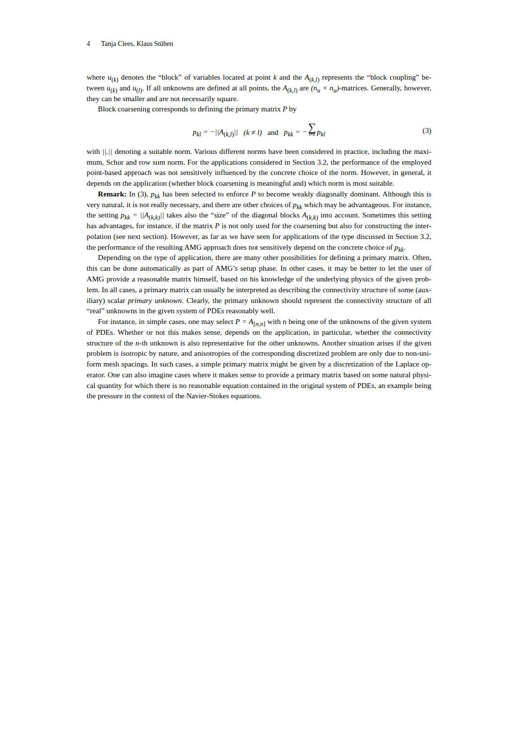4 Tanja Clees, Klaus Stüben
where u(k) denotes the “block” of variables located at point k and the A(k,l) represents the “block coupling” between u(k) and u(l). If all unknowns are defined at all points, the A(k,l) are (nu × nu)-matrices. Generally, however, they can be smaller and are not necessarily square.
Block coarsening corresponds to defining the primary matrix P by
pkl = −||A(k,l)|| (k ≠ l) and pkk = −∑l≠k pkl (3)
with ||.|| denoting a suitable norm. Various different norms have been considered in practice, including the maximum, Schur and row sum norm. For the applications considered in Section 3.2, the performance of the employed point-based approach was not sensitively influenced by the concrete choice of the norm. However, in general, it depends on the application (whether block coarsening is meaningful and) which norm is most suitable.
Remark: In (3), pkk has been selected to enforce P to become weakly diagonally dominant. Although this is very natural, it is not really necessary, and there are other choices of pkk which may be advantageous. For instance, the setting pkk = ||A(k,k)|| takes also the “size” of the diagonal blocks A(k,k) into account. Sometimes this setting has advantages, for instance, if the matrix P is not only used for the coarsening but also for constructing the interpolation (see next section). However, as far as we have seen for applications of the type discussed in Section 3.2, the performance of the resulting AMG approach does not sensitively depend on the concrete choice of pkk.
Depending on the type of application, there are many other possibilities for defining a primary matrix. Often, this can be done automatically as part of AMG’s setup phase. In other cases, it may be better to let the user of AMG provide a reasonable matrix himself, based on his knowledge of the underlying physics of the given problem. In all cases, a primary matrix can usually be interpreted as describing the connectivity structure of some (auxiliary) scalar primary unknown. Clearly, the primary unknown should represent the connectivity structure of all “real” unknowns in the given system of PDEs reasonably well.
For instance, in simple cases, one may select P = A[n,n] with n being one of the unknowns of the given system of PDEs. Whether or not this makes sense, depends on the application, in particular, whether the connectivity structure of the n-th unknown is also representative for the other unknowns. Another situation arises if the given problem is isotropic by nature, and anisotropies of the corresponding discretized problem are only due to non-uniform mesh spacings. In such cases, a simple primary matrix might be given by a discretization of the Laplace operator. One can also imagine cases where it makes sense to provide a primary matrix based on some natural physical quantity for which there is no reasonable equation contained in the original system of PDEs, an example being the pressure in the context of the Navier-Stokes equations.